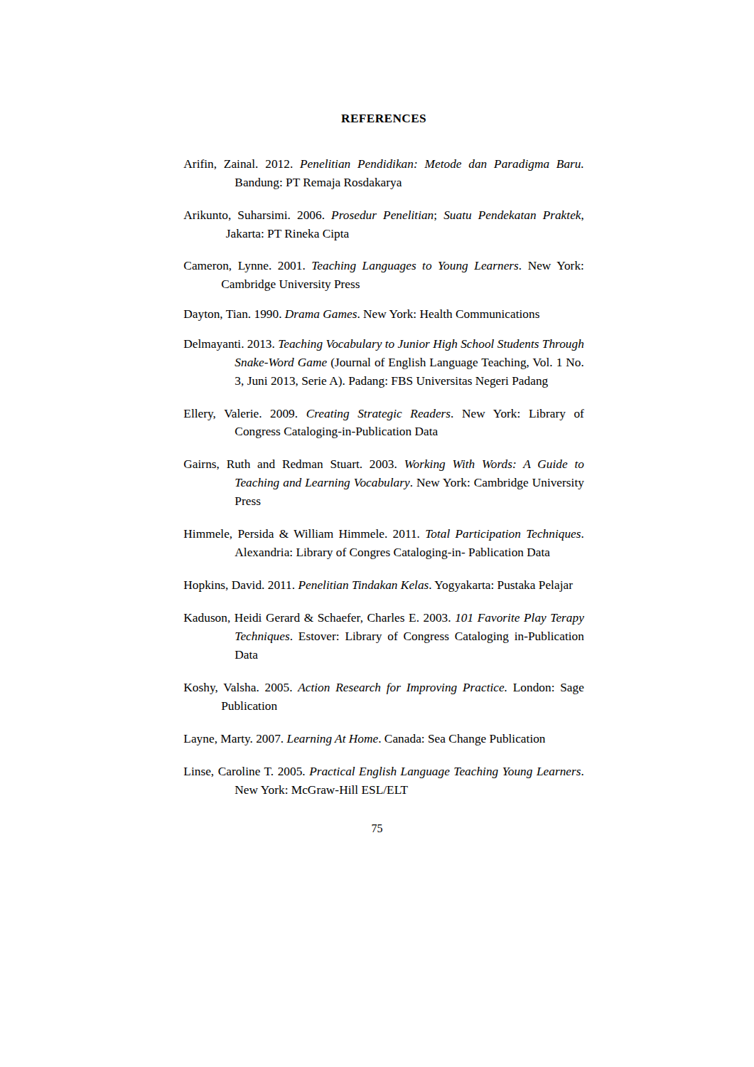REFERENCES
Arifin, Zainal. 2012. Penelitian Pendidikan: Metode dan Paradigma Baru. Bandung: PT Remaja Rosdakarya
Arikunto, Suharsimi. 2006. Prosedur Penelitian; Suatu Pendekatan Praktek, Jakarta: PT Rineka Cipta
Cameron, Lynne. 2001. Teaching Languages to Young Learners. New York: Cambridge University Press
Dayton, Tian. 1990. Drama Games. New York: Health Communications
Delmayanti. 2013. Teaching Vocabulary to Junior High School Students Through Snake-Word Game (Journal of English Language Teaching, Vol. 1 No. 3, Juni 2013, Serie A). Padang: FBS Universitas Negeri Padang
Ellery, Valerie. 2009. Creating Strategic Readers. New York: Library of Congress Cataloging-in-Publication Data
Gairns, Ruth and Redman Stuart. 2003. Working With Words: A Guide to Teaching and Learning Vocabulary. New York: Cambridge University Press
Himmele, Persida & William Himmele. 2011. Total Participation Techniques. Alexandria: Library of Congres Cataloging-in- Pablication Data
Hopkins, David. 2011. Penelitian Tindakan Kelas. Yogyakarta: Pustaka Pelajar
Kaduson, Heidi Gerard & Schaefer, Charles E. 2003. 101 Favorite Play Terapy Techniques. Estover: Library of Congress Cataloging in-Publication Data
Koshy, Valsha. 2005. Action Research for Improving Practice. London: Sage Publication
Layne, Marty. 2007. Learning At Home. Canada: Sea Change Publication
Linse, Caroline T. 2005. Practical English Language Teaching Young Learners. New York: McGraw-Hill ESL/ELT
75